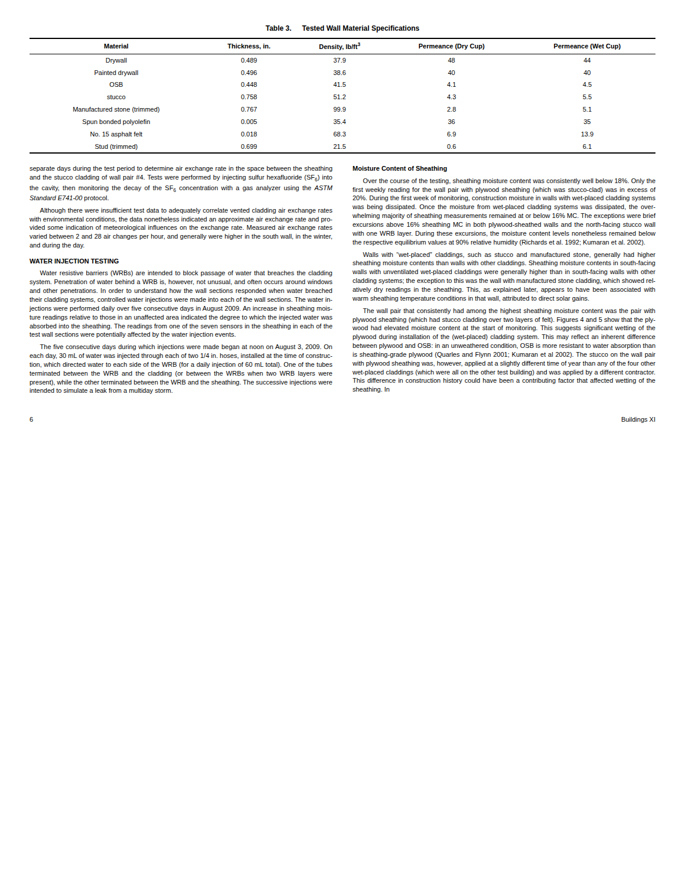Table 3. Tested Wall Material Specifications
| Material | Thickness, in. | Density, lb/ft 3 | Permeance (Dry Cup) | Permeance (Wet Cup) |
| --- | --- | --- | --- | --- |
| Drywall | 0.489 | 37.9 | 48 | 44 |
| Painted drywall | 0.496 | 38.6 | 40 | 40 |
| OSB | 0.448 | 41.5 | 4.1 | 4.5 |
| stucco | 0.758 | 51.2 | 4.3 | 5.5 |
| Manufactured stone (trimmed) | 0.767 | 99.9 | 2.8 | 5.1 |
| Spun bonded polyolefin | 0.005 | 35.4 | 36 | 35 |
| No. 15 asphalt felt | 0.018 | 68.3 | 6.9 | 13.9 |
| Stud (trimmed) | 0.699 | 21.5 | 0.6 | 6.1 |
separate days during the test period to determine air exchange rate in the space between the sheathing and the stucco cladding of wall pair #4. Tests were performed by injecting sulfur hexafluoride (SF6) into the cavity, then monitoring the decay of the SF6 concentration with a gas analyzer using the ASTM Standard E741-00 protocol.
Although there were insufficient test data to adequately correlate vented cladding air exchange rates with environmental conditions, the data nonetheless indicated an approximate air exchange rate and provided some indication of meteorological influences on the exchange rate. Measured air exchange rates varied between 2 and 28 air changes per hour, and generally were higher in the south wall, in the winter, and during the day.
WATER INJECTION TESTING
Water resistive barriers (WRBs) are intended to block passage of water that breaches the cladding system. Penetration of water behind a WRB is, however, not unusual, and often occurs around windows and other penetrations. In order to understand how the wall sections responded when water breached their cladding systems, controlled water injections were made into each of the wall sections. The water injections were performed daily over five consecutive days in August 2009. An increase in sheathing moisture readings relative to those in an unaffected area indicated the degree to which the injected water was absorbed into the sheathing. The readings from one of the seven sensors in the sheathing in each of the test wall sections were potentially affected by the water injection events.
The five consecutive days during which injections were made began at noon on August 3, 2009. On each day, 30 mL of water was injected through each of two 1/4 in. hoses, installed at the time of construction, which directed water to each side of the WRB (for a daily injection of 60 mL total). One of the tubes terminated between the WRB and the cladding (or between the WRBs when two WRB layers were present), while the other terminated between the WRB and the sheathing. The successive injections were intended to simulate a leak from a multiday storm.
Moisture Content of Sheathing
Over the course of the testing, sheathing moisture content was consistently well below 18%. Only the first weekly reading for the wall pair with plywood sheathing (which was stucco-clad) was in excess of 20%. During the first week of monitoring, construction moisture in walls with wet-placed cladding systems was being dissipated. Once the moisture from wet-placed cladding systems was dissipated, the overwhelming majority of sheathing measurements remained at or below 16% MC. The exceptions were brief excursions above 16% sheathing MC in both plywood-sheathed walls and the north-facing stucco wall with one WRB layer. During these excursions, the moisture content levels nonetheless remained below the respective equilibrium values at 90% relative humidity (Richards et al. 1992; Kumaran et al. 2002).
Walls with “wet-placed” claddings, such as stucco and manufactured stone, generally had higher sheathing moisture contents than walls with other claddings. Sheathing moisture contents in south-facing walls with unventilated wet-placed claddings were generally higher than in south-facing walls with other cladding systems; the exception to this was the wall with manufactured stone cladding, which showed relatively dry readings in the sheathing. This, as explained later, appears to have been associated with warm sheathing temperature conditions in that wall, attributed to direct solar gains.
The wall pair that consistently had among the highest sheathing moisture content was the pair with plywood sheathing (which had stucco cladding over two layers of felt). Figures 4 and 5 show that the plywood had elevated moisture content at the start of monitoring. This suggests significant wetting of the plywood during installation of the (wet-placed) cladding system. This may reflect an inherent difference between plywood and OSB: in an unweathered condition, OSB is more resistant to water absorption than is sheathing-grade plywood (Quarles and Flynn 2001; Kumaran et al 2002). The stucco on the wall pair with plywood sheathing was, however, applied at a slightly different time of year than any of the four other wet-placed claddings (which were all on the other test building) and was applied by a different contractor. This difference in construction history could have been a contributing factor that affected wetting of the sheathing. In
6
Buildings XI